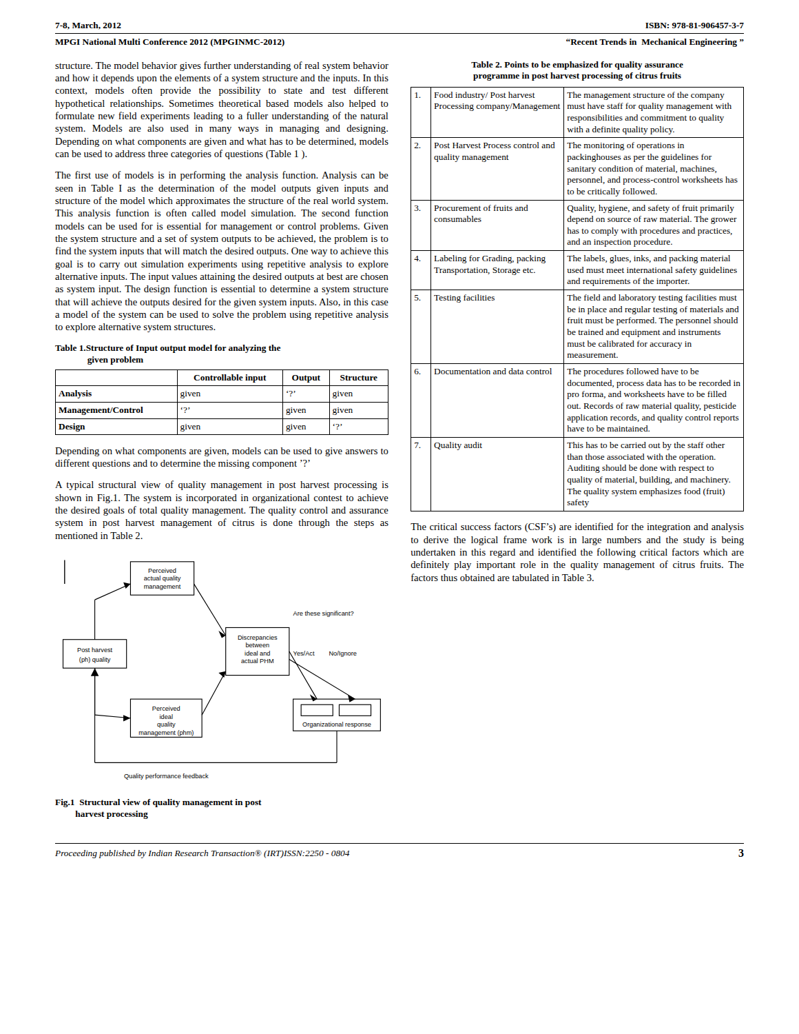7-8, March, 2012 ISBN: 978-81-906457-3-7
MPGI National Multi Conference 2012 (MPGINMC-2012) “Recent Trends in Mechanical Engineering ”
structure. The model behavior gives further understanding of real system behavior and how it depends upon the elements of a system structure and the inputs. In this context, models often provide the possibility to state and test different hypothetical relationships. Sometimes theoretical based models also helped to formulate new field experiments leading to a fuller understanding of the natural system. Models are also used in many ways in managing and designing. Depending on what components are given and what has to be determined, models can be used to address three categories of questions (Table 1 ).
The first use of models is in performing the analysis function. Analysis can be seen in Table I as the determination of the model outputs given inputs and structure of the model which approximates the structure of the real world system. This analysis function is often called model simulation. The second function models can be used for is essential for management or control problems. Given the system structure and a set of system outputs to be achieved, the problem is to find the system inputs that will match the desired outputs. One way to achieve this goal is to carry out simulation experiments using repetitive analysis to explore alternative inputs. The input values attaining the desired outputs at best are chosen as system input. The design function is essential to determine a system structure that will achieve the outputs desired for the given system inputs. Also, in this case a model of the system can be used to solve the problem using repetitive analysis to explore alternative system structures.
Table 1.Structure of Input output model for analyzing the
given problem
| | Controllable input | Output | Structure |
| Analysis | given | ‘?’ | given |
| Management/Control | ‘?’ | given | given |
| Design | given | given | ‘?’ |
Depending on what components are given, models can be used to give answers to different questions and to determine the missing component ’?’
A typical structural view of quality management in post harvest processing is shown in Fig.1. The system is incorporated in organizational contest to achieve the desired goals of total quality management. The quality control and assurance system in post harvest management of citrus is done through the steps as mentioned in Table 2.
Perceived actual quality management Post harvest (ph) quality Perceived ideal quality management (phm) Discrepancies between ideal and actual PHM Are these significant? Yes/Act No/Ignore Organizational response Quality performance feedback
Fig.1 Structural view of quality management in post
harvest processing
Table 2. Points to be emphasized for quality assurance
programme in post harvest processing of citrus fruits
| 1. | Food industry/ Post harvest Processing company/Management | The management structure of the company must have staff for quality management with responsibilities and commitment to quality with a definite quality policy. |
| 2. | Post Harvest Process control and quality management | The monitoring of operations in packinghouses as per the guidelines for sanitary condition of material, machines, personnel, and process-control worksheets has to be critically followed. |
| 3. | Procurement of fruits and consumables | Quality, hygiene, and safety of fruit primarily depend on source of raw material. The grower has to comply with procedures and practices, and an inspection procedure. |
| 4. | Labeling for Grading, packing Transportation, Storage etc. | The labels, glues, inks, and packing material used must meet international safety guidelines and requirements of the importer. |
| 5. | Testing facilities | The field and laboratory testing facilities must be in place and regular testing of materials and fruit must be performed. The personnel should be trained and equipment and instruments must be calibrated for accuracy in measurement. |
| 6. | Documentation and data control | The procedures followed have to be documented, process data has to be recorded in pro forma, and worksheets have to be filled out. Records of raw material quality, pesticide application records, and quality control reports have to be maintained. |
| 7. | Quality audit | This has to be carried out by the staff other than those associated with the operation. Auditing should be done with respect to quality of material, building, and machinery. The quality system emphasizes food (fruit) safety |
The critical success factors (CSF’s) are identified for the integration and analysis to derive the logical frame work is in large numbers and the study is being undertaken in this regard and identified the following critical factors which are definitely play important role in the quality management of citrus fruits. The factors thus obtained are tabulated in Table 3.
Proceeding published by Indian Research Transaction® (IRT)ISSN:2250 - 0804 3